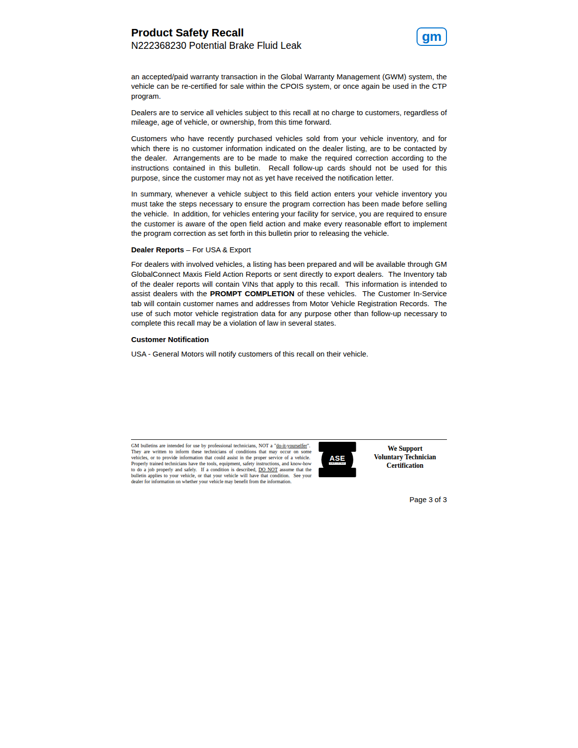Product Safety Recall
N222368230 Potential Brake Fluid Leak
gm
an accepted/paid warranty transaction in the Global Warranty Management (GWM) system, the vehicle can be re-certified for sale within the CPOIS system, or once again be used in the CTP program.
Dealers are to service all vehicles subject to this recall at no charge to customers, regardless of mileage, age of vehicle, or ownership, from this time forward.
Customers who have recently purchased vehicles sold from your vehicle inventory, and for which there is no customer information indicated on the dealer listing, are to be contacted by the dealer. Arrangements are to be made to make the required correction according to the instructions contained in this bulletin. Recall follow-up cards should not be used for this purpose, since the customer may not as yet have received the notification letter.
In summary, whenever a vehicle subject to this field action enters your vehicle inventory you must take the steps necessary to ensure the program correction has been made before selling the vehicle. In addition, for vehicles entering your facility for service, you are required to ensure the customer is aware of the open field action and make every reasonable effort to implement the program correction as set forth in this bulletin prior to releasing the vehicle.
Dealer Reports – For USA & Export
For dealers with involved vehicles, a listing has been prepared and will be available through GM GlobalConnect Maxis Field Action Reports or sent directly to export dealers. The Inventory tab of the dealer reports will contain VINs that apply to this recall. This information is intended to assist dealers with the PROMPT COMPLETION of these vehicles. The Customer In-Service tab will contain customer names and addresses from Motor Vehicle Registration Records. The use of such motor vehicle registration data for any purpose other than follow-up necessary to complete this recall may be a violation of law in several states.
Customer Notification
USA - General Motors will notify customers of this recall on their vehicle.
GM bulletins are intended for use by professional technicians, NOT a "do-it-yourselfer". They are written to inform these technicians of conditions that may occur on some vehicles, or to provide information that could assist in the proper service of a vehicle. Properly trained technicians have the tools, equipment, safety instructions, and know-how to do a job properly and safely. If a condition is described, DO NOT assume that the bulletin applies to your vehicle, or that your vehicle will have that condition. See your dealer for information on whether your vehicle may benefit from the information.
ASE CERTIFIED
We Support
Voluntary Technician
Certification
Page 3 of 3